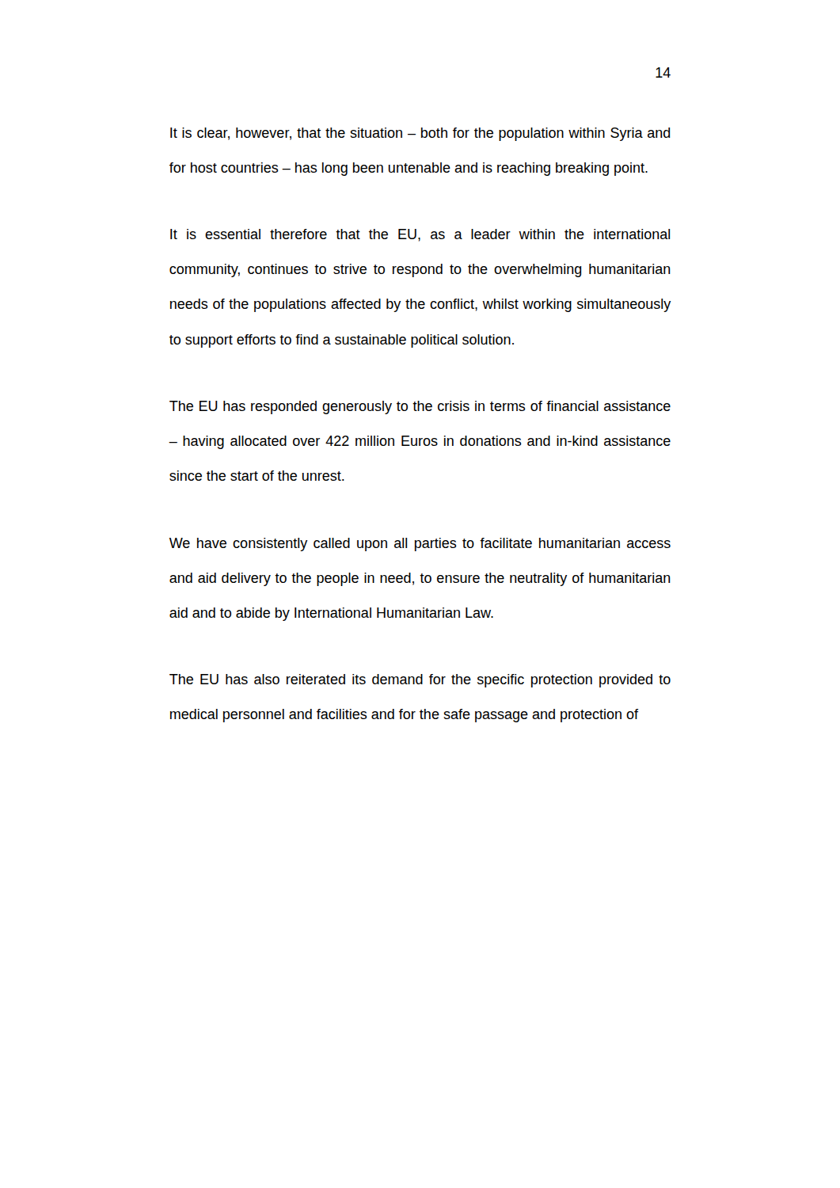14
It is clear, however, that the situation – both for the population within Syria and for host countries – has long been untenable and is reaching breaking point.
It is essential therefore that the EU, as a leader within the international community, continues to strive to respond to the overwhelming humanitarian needs of the populations affected by the conflict, whilst working simultaneously to support efforts to find a sustainable political solution.
The EU has responded generously to the crisis in terms of financial assistance – having allocated over 422 million Euros in donations and in-kind assistance since the start of the unrest.
We have consistently called upon all parties to facilitate humanitarian access and aid delivery to the people in need, to ensure the neutrality of humanitarian aid and to abide by International Humanitarian Law.
The EU has also reiterated its demand for the specific protection provided to medical personnel and facilities and for the safe passage and protection of